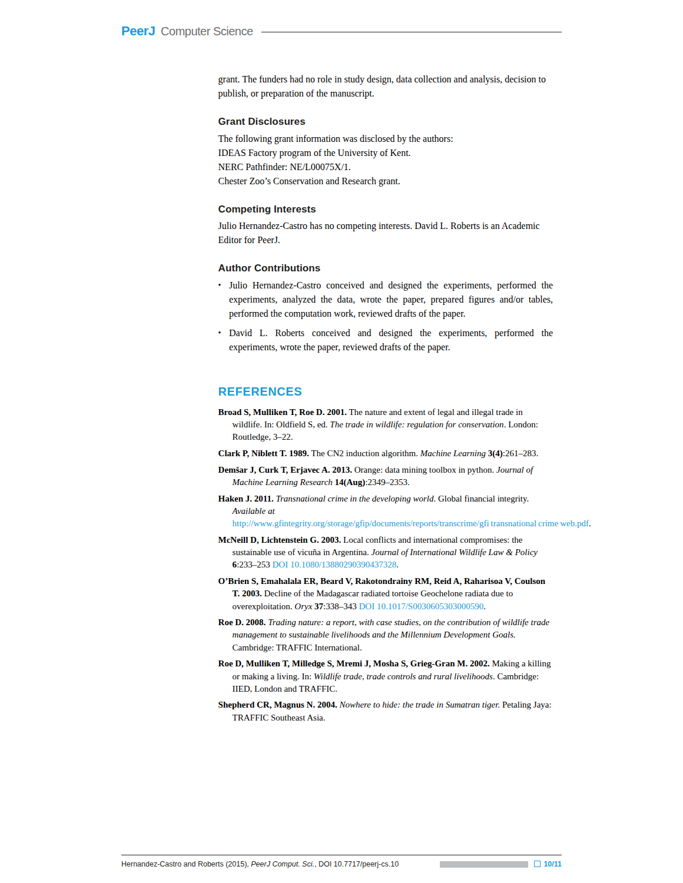Peer J Computer Science
grant. The funders had no role in study design, data collection and analysis, decision to publish, or preparation of the manuscript.
Grant Disclosures
The following grant information was disclosed by the authors:
IDEAS Factory program of the University of Kent.
NERC Pathfinder: NE/L00075X/1.
Chester Zoo’s Conservation and Research grant.
Competing Interests
Julio Hernandez-Castro has no competing interests. David L. Roberts is an Academic Editor for PeerJ.
Author Contributions
Julio Hernandez-Castro conceived and designed the experiments, performed the experiments, analyzed the data, wrote the paper, prepared figures and/or tables, performed the computation work, reviewed drafts of the paper.
David L. Roberts conceived and designed the experiments, performed the experiments, wrote the paper, reviewed drafts of the paper.
REFERENCES
Broad S, Mulliken T, Roe D. 2001. The nature and extent of legal and illegal trade in wildlife. In: Oldfield S, ed. The trade in wildlife: regulation for conservation. London: Routledge, 3–22.
Clark P, Niblett T. 1989. The CN2 induction algorithm. Machine Learning 3(4):261–283.
Demšar J, Curk T, Erjavec A. 2013. Orange: data mining toolbox in python. Journal of Machine Learning Research 14(Aug):2349–2353.
Haken J. 2011. Transnational crime in the developing world. Global financial integrity. Available at http://www.gfintegrity.org/storage/gfip/documents/reports/transcrime/gfi transnational crime web.pdf.
McNeill D, Lichtenstein G. 2003. Local conflicts and international compromises: the sustainable use of vicuña in Argentina. Journal of International Wildlife Law & Policy 6:233–253 DOI 10.1080/13880290390437328.
O’Brien S, Emahalala ER, Beard V, Rakotondrainy RM, Reid A, Raharisoa V, Coulson T. 2003. Decline of the Madagascar radiated tortoise Geochelone radiata due to overexploitation. Oryx 37:338–343 DOI 10.1017/S0030605303000590.
Roe D. 2008. Trading nature: a report, with case studies, on the contribution of wildlife trade management to sustainable livelihoods and the Millennium Development Goals. Cambridge: TRAFFIC International.
Roe D, Mulliken T, Milledge S, Mremi J, Mosha S, Grieg-Gran M. 2002. Making a killing or making a living. In: Wildlife trade, trade controls and rural livelihoods. Cambridge: IIED, London and TRAFFIC.
Shepherd CR, Magnus N. 2004. Nowhere to hide: the trade in Sumatran tiger. Petaling Jaya: TRAFFIC Southeast Asia.
Hernandez-Castro and Roberts (2015), PeerJ Comput. Sci., DOI 10.7717/peerj-cs.10
10/11